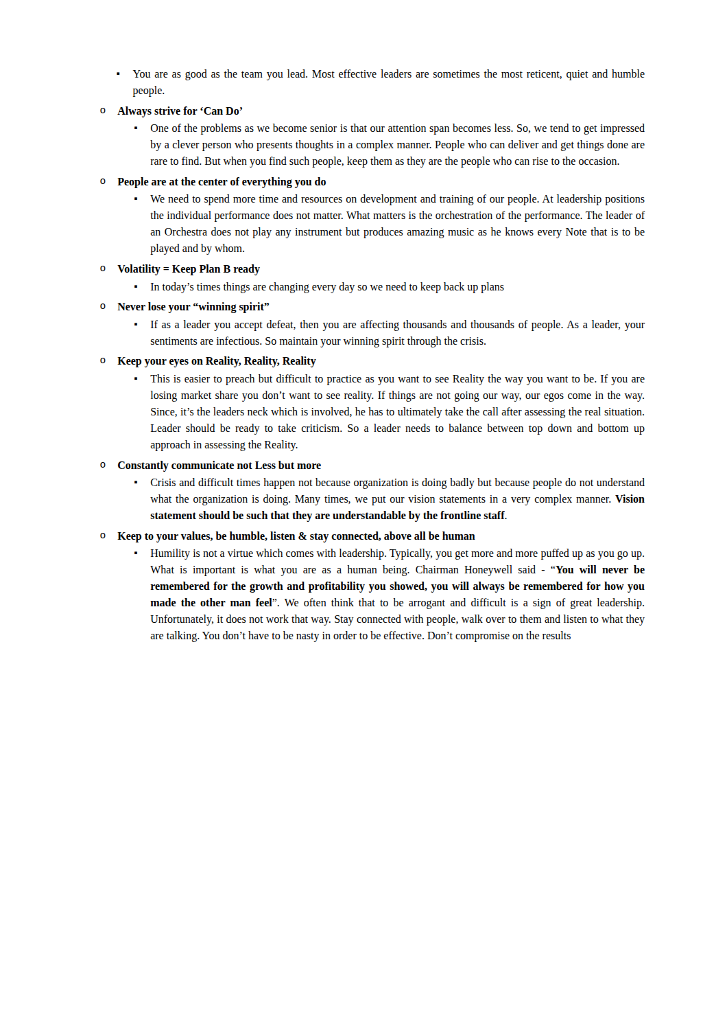You are as good as the team you lead. Most effective leaders are sometimes the most reticent, quiet and humble people.
Always strive for ‘Can Do’
One of the problems as we become senior is that our attention span becomes less. So, we tend to get impressed by a clever person who presents thoughts in a complex manner. People who can deliver and get things done are rare to find. But when you find such people, keep them as they are the people who can rise to the occasion.
People are at the center of everything you do
We need to spend more time and resources on development and training of our people. At leadership positions the individual performance does not matter. What matters is the orchestration of the performance. The leader of an Orchestra does not play any instrument but produces amazing music as he knows every Note that is to be played and by whom.
Volatility = Keep Plan B ready
In today’s times things are changing every day so we need to keep back up plans
Never lose your “winning spirit”
If as a leader you accept defeat, then you are affecting thousands and thousands of people. As a leader, your sentiments are infectious. So maintain your winning spirit through the crisis.
Keep your eyes on Reality, Reality, Reality
This is easier to preach but difficult to practice as you want to see Reality the way you want to be. If you are losing market share you don’t want to see reality. If things are not going our way, our egos come in the way. Since, it’s the leaders neck which is involved, he has to ultimately take the call after assessing the real situation. Leader should be ready to take criticism. So a leader needs to balance between top down and bottom up approach in assessing the Reality.
Constantly communicate not Less but more
Crisis and difficult times happen not because organization is doing badly but because people do not understand what the organization is doing. Many times, we put our vision statements in a very complex manner. Vision statement should be such that they are understandable by the frontline staff.
Keep to your values, be humble, listen & stay connected, above all be human
Humility is not a virtue which comes with leadership. Typically, you get more and more puffed up as you go up. What is important is what you are as a human being. Chairman Honeywell said - “You will never be remembered for the growth and profitability you showed, you will always be remembered for how you made the other man feel”. We often think that to be arrogant and difficult is a sign of great leadership. Unfortunately, it does not work that way. Stay connected with people, walk over to them and listen to what they are talking. You don’t have to be nasty in order to be effective. Don’t compromise on the results